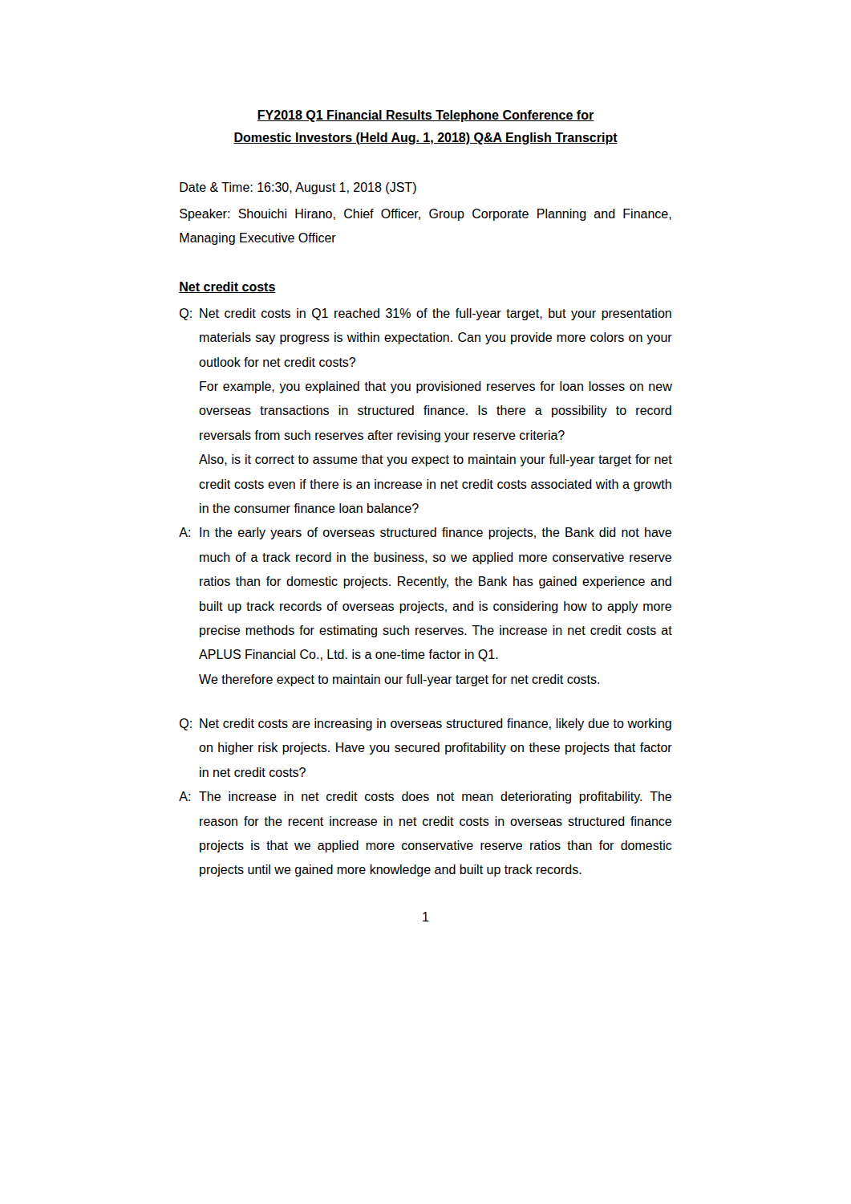FY2018 Q1 Financial Results Telephone Conference for Domestic Investors (Held Aug. 1, 2018) Q&A English Transcript
Date & Time: 16:30, August 1, 2018 (JST)
Speaker: Shouichi Hirano, Chief Officer, Group Corporate Planning and Finance, Managing Executive Officer
Net credit costs
Q: Net credit costs in Q1 reached 31% of the full-year target, but your presentation materials say progress is within expectation. Can you provide more colors on your outlook for net credit costs?
For example, you explained that you provisioned reserves for loan losses on new overseas transactions in structured finance. Is there a possibility to record reversals from such reserves after revising your reserve criteria?
Also, is it correct to assume that you expect to maintain your full-year target for net credit costs even if there is an increase in net credit costs associated with a growth in the consumer finance loan balance?
A: In the early years of overseas structured finance projects, the Bank did not have much of a track record in the business, so we applied more conservative reserve ratios than for domestic projects. Recently, the Bank has gained experience and built up track records of overseas projects, and is considering how to apply more precise methods for estimating such reserves. The increase in net credit costs at APLUS Financial Co., Ltd. is a one-time factor in Q1.
We therefore expect to maintain our full-year target for net credit costs.
Q: Net credit costs are increasing in overseas structured finance, likely due to working on higher risk projects. Have you secured profitability on these projects that factor in net credit costs?
A: The increase in net credit costs does not mean deteriorating profitability. The reason for the recent increase in net credit costs in overseas structured finance projects is that we applied more conservative reserve ratios than for domestic projects until we gained more knowledge and built up track records.
1